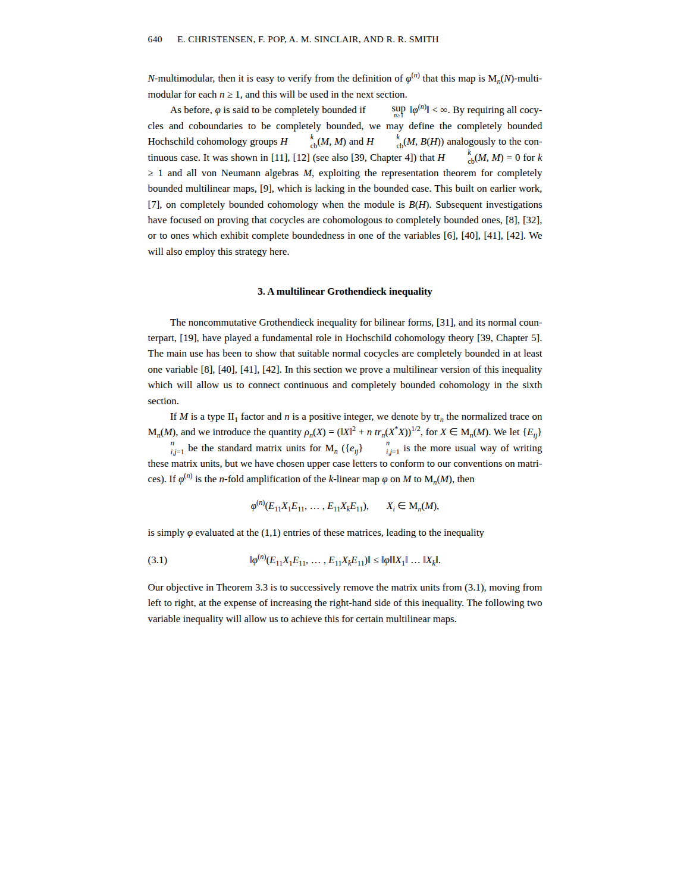640 E. CHRISTENSEN, F. POP, A. M. SINCLAIR, AND R. R. SMITH
N-multimodular, then it is easy to verify from the definition of φ(n) that this map is Mn(N)-multimodular for each n ≥ 1, and this will be used in the next section.
As before, φ is said to be completely bounded if sup n≥1 ‖φ(n)‖ < ∞. By requiring all cocycles and coboundaries to be completely bounded, we may define the completely bounded Hochschild cohomology groups Hkcb(M, M) and Hkcb(M, B(H)) analogously to the continuous case. It was shown in [11], [12] (see also [39, Chapter 4]) that Hkcb(M, M) = 0 for k ≥ 1 and all von Neumann algebras M, exploiting the representation theorem for completely bounded multilinear maps, [9], which is lacking in the bounded case. This built on earlier work, [7], on completely bounded cohomology when the module is B(H). Subsequent investigations have focused on proving that cocycles are cohomologous to completely bounded ones, [8], [32], or to ones which exhibit complete boundedness in one of the variables [6], [40], [41], [42]. We will also employ this strategy here.
3. A multilinear Grothendieck inequality
The noncommutative Grothendieck inequality for bilinear forms, [31], and its normal counterpart, [19], have played a fundamental role in Hochschild cohomology theory [39, Chapter 5]. The main use has been to show that suitable normal cocycles are completely bounded in at least one variable [8], [40], [41], [42]. In this section we prove a multilinear version of this inequality which will allow us to connect continuous and completely bounded cohomology in the sixth section.
If M is a type II1 factor and n is a positive integer, we denote by trn the normalized trace on Mn(M), and we introduce the quantity ρn(X) = (‖X‖2 + n trn(X*X))1/2, for X ∈ Mn(M). We let {Eij}ni,j=1 be the standard matrix units for Mn ({eij}ni,j=1 is the more usual way of writing these matrix units, but we have chosen upper case letters to conform to our conventions on matrices). If φ(n) is the n-fold amplification of the k-linear map φ on M to Mn(M), then
φ(n)(E11X1E11, … , E11XkE11), Xi ∈ Mn(M),
is simply φ evaluated at the (1,1) entries of these matrices, leading to the inequality
(3.1) ‖φ(n)(E11X1E11, … , E11XkE11)‖ ≤ ‖φ‖‖X1‖ … ‖Xk‖.
Our objective in Theorem 3.3 is to successively remove the matrix units from (3.1), moving from left to right, at the expense of increasing the right-hand side of this inequality. The following two variable inequality will allow us to achieve this for certain multilinear maps.